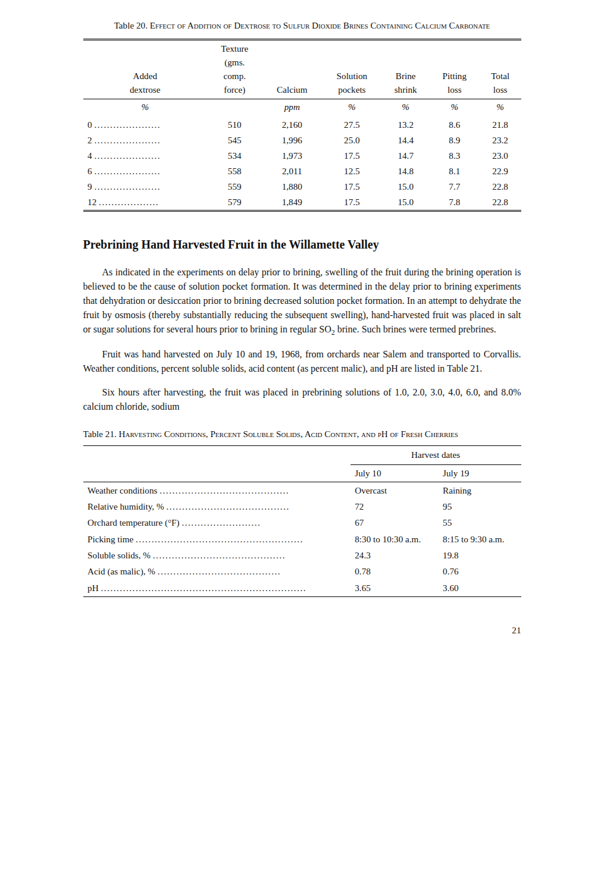Table 20. Effect of Addition of Dextrose to Sulfur Dioxide Brines Containing Calcium Carbonate
| Added dextrose | Texture (gms. comp. force) | Calcium | Solution pockets | Brine shrink | Pitting loss | Total loss |
| --- | --- | --- | --- | --- | --- | --- |
| % | | ppm | % | % | % | % |
| 0 ..................... | 510 | 2,160 | 27.5 | 13.2 | 8.6 | 21.8 |
| 2 ..................... | 545 | 1,996 | 25.0 | 14.4 | 8.9 | 23.2 |
| 4 ..................... | 534 | 1,973 | 17.5 | 14.7 | 8.3 | 23.0 |
| 6 ..................... | 558 | 2,011 | 12.5 | 14.8 | 8.1 | 22.9 |
| 9 ..................... | 559 | 1,880 | 17.5 | 15.0 | 7.7 | 22.8 |
| 12 ................... | 579 | 1,849 | 17.5 | 15.0 | 7.8 | 22.8 |
Prebrining Hand Harvested Fruit in the Willamette Valley
As indicated in the experiments on delay prior to brining, swelling of the fruit during the brining operation is believed to be the cause of solution pocket formation. It was determined in the delay prior to brining experiments that dehydration or desiccation prior to brining decreased solution pocket formation. In an attempt to dehydrate the fruit by osmosis (thereby substantially reducing the subsequent swelling), hand-harvested fruit was placed in salt or sugar solutions for several hours prior to brining in regular SO2 brine. Such brines were termed prebrines.
Fruit was hand harvested on July 10 and 19, 1968, from orchards near Salem and transported to Corvallis. Weather conditions, percent soluble solids, acid content (as percent malic), and pH are listed in Table 21.
Six hours after harvesting, the fruit was placed in prebrining solutions of 1.0, 2.0, 3.0, 4.0, 6.0, and 8.0% calcium chloride, sodium
Table 21. Harvesting Conditions, Percent Soluble Solids, Acid Content, and pH of Fresh Cherries
| | Harvest dates |
| --- | --- |
| | July 10 | July 19 |
| Weather conditions ......................................... | Overcast | Raining |
| Relative humidity, % ....................................... | 72 | 95 |
| Orchard temperature (°F) ......................... | 67 | 55 |
| Picking time ..................................................... | 8:30 to 10:30 a.m. | 8:15 to 9:30 a.m. |
| Soluble solids, % .......................................... | 24.3 | 19.8 |
| Acid (as malic), % ....................................... | 0.78 | 0.76 |
| pH ................................................................. | 3.65 | 3.60 |
21